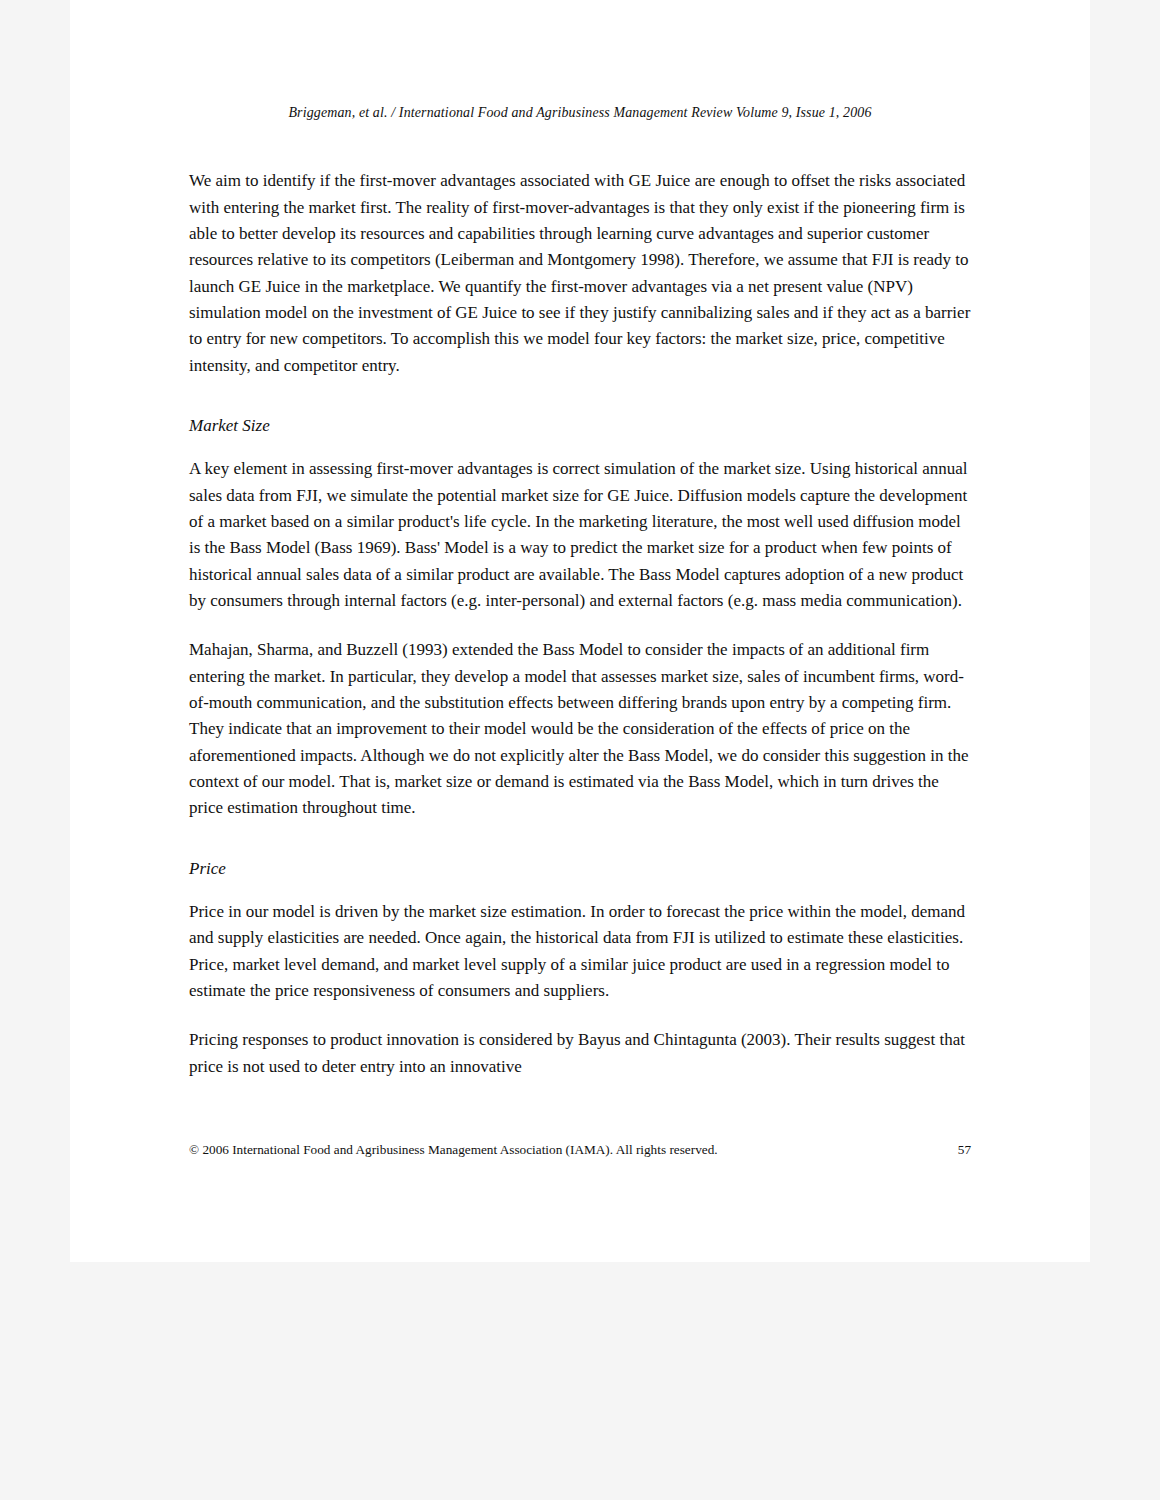Briggeman, et al. / International Food and Agribusiness Management Review Volume 9, Issue 1, 2006
We aim to identify if the first-mover advantages associated with GE Juice are enough to offset the risks associated with entering the market first. The reality of first-mover-advantages is that they only exist if the pioneering firm is able to better develop its resources and capabilities through learning curve advantages and superior customer resources relative to its competitors (Leiberman and Montgomery 1998). Therefore, we assume that FJI is ready to launch GE Juice in the marketplace. We quantify the first-mover advantages via a net present value (NPV) simulation model on the investment of GE Juice to see if they justify cannibalizing sales and if they act as a barrier to entry for new competitors. To accomplish this we model four key factors: the market size, price, competitive intensity, and competitor entry.
Market Size
A key element in assessing first-mover advantages is correct simulation of the market size. Using historical annual sales data from FJI, we simulate the potential market size for GE Juice. Diffusion models capture the development of a market based on a similar product's life cycle. In the marketing literature, the most well used diffusion model is the Bass Model (Bass 1969). Bass' Model is a way to predict the market size for a product when few points of historical annual sales data of a similar product are available. The Bass Model captures adoption of a new product by consumers through internal factors (e.g. inter-personal) and external factors (e.g. mass media communication).
Mahajan, Sharma, and Buzzell (1993) extended the Bass Model to consider the impacts of an additional firm entering the market. In particular, they develop a model that assesses market size, sales of incumbent firms, word-of-mouth communication, and the substitution effects between differing brands upon entry by a competing firm. They indicate that an improvement to their model would be the consideration of the effects of price on the aforementioned impacts. Although we do not explicitly alter the Bass Model, we do consider this suggestion in the context of our model. That is, market size or demand is estimated via the Bass Model, which in turn drives the price estimation throughout time.
Price
Price in our model is driven by the market size estimation. In order to forecast the price within the model, demand and supply elasticities are needed. Once again, the historical data from FJI is utilized to estimate these elasticities. Price, market level demand, and market level supply of a similar juice product are used in a regression model to estimate the price responsiveness of consumers and suppliers.
Pricing responses to product innovation is considered by Bayus and Chintagunta (2003). Their results suggest that price is not used to deter entry into an innovative
© 2006 International Food and Agribusiness Management Association (IAMA). All rights reserved.
57